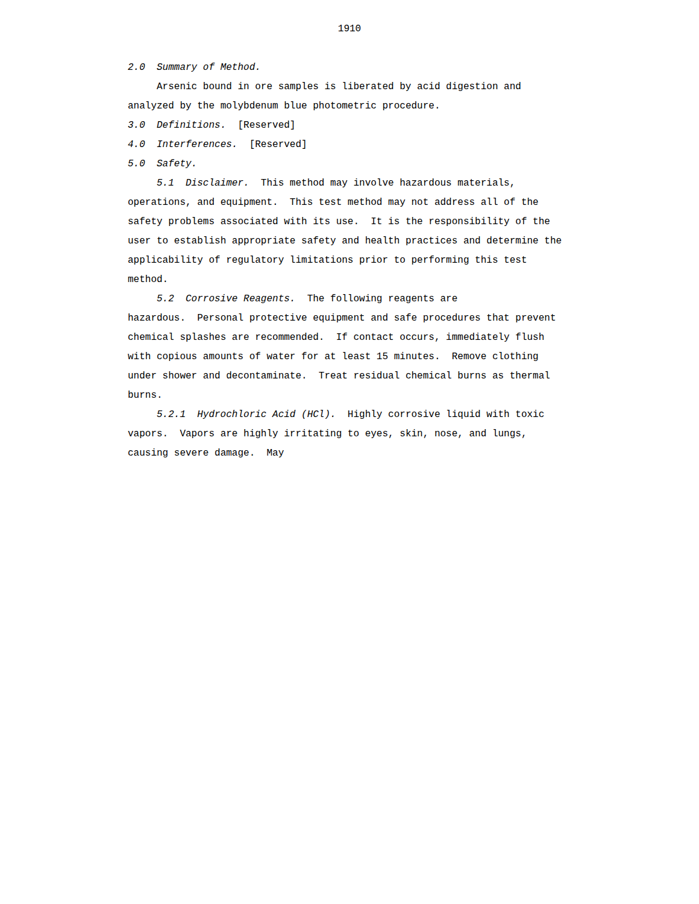1910
2.0 Summary of Method.
Arsenic bound in ore samples is liberated by acid digestion and analyzed by the molybdenum blue photometric procedure.
3.0 Definitions. [Reserved]
4.0 Interferences. [Reserved]
5.0 Safety.
5.1 Disclaimer. This method may involve hazardous materials, operations, and equipment. This test method may not address all of the safety problems associated with its use. It is the responsibility of the user to establish appropriate safety and health practices and determine the applicability of regulatory limitations prior to performing this test method.
5.2 Corrosive Reagents. The following reagents are hazardous. Personal protective equipment and safe procedures that prevent chemical splashes are recommended. If contact occurs, immediately flush with copious amounts of water for at least 15 minutes. Remove clothing under shower and decontaminate. Treat residual chemical burns as thermal burns.
5.2.1 Hydrochloric Acid (HCl). Highly corrosive liquid with toxic vapors. Vapors are highly irritating to eyes, skin, nose, and lungs, causing severe damage. May